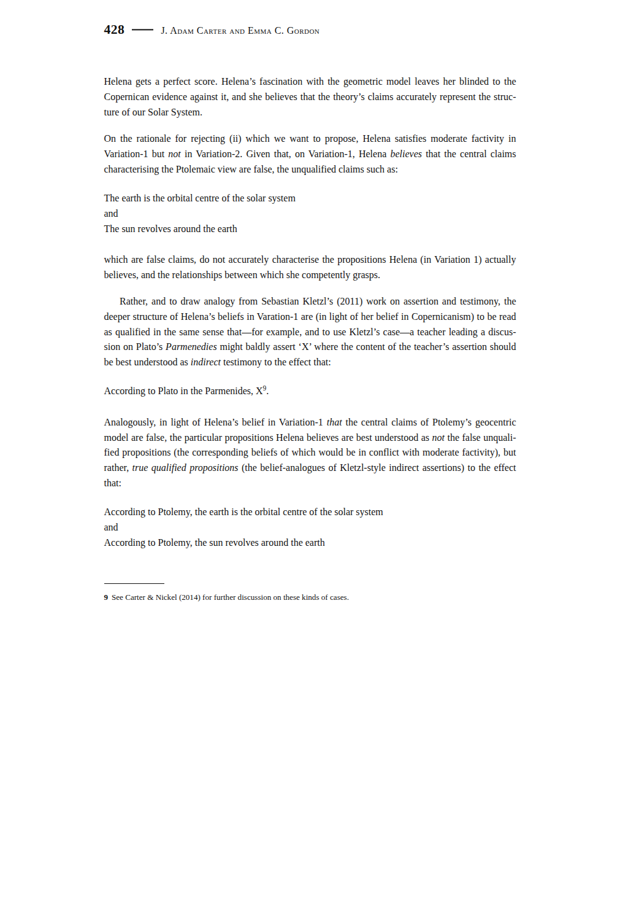428 J. Adam Carter and Emma C. Gordon
Helena gets a perfect score. Helena’s fascination with the geometric model leaves her blinded to the Copernican evidence against it, and she believes that the theory’s claims accurately represent the structure of our Solar System.
On the rationale for rejecting (ii) which we want to propose, Helena satisfies moderate factivity in Variation-1 but not in Variation-2. Given that, on Variation-1, Helena believes that the central claims characterising the Ptolemaic view are false, the unqualified claims such as:
The earth is the orbital centre of the solar system
and
The sun revolves around the earth
which are false claims, do not accurately characterise the propositions Helena (in Variation 1) actually believes, and the relationships between which she competently grasps.
Rather, and to draw analogy from Sebastian Kletzl’s (2011) work on assertion and testimony, the deeper structure of Helena’s beliefs in Varation-1 are (in light of her belief in Copernicanism) to be read as qualified in the same sense that—for example, and to use Kletzl’s case—a teacher leading a discussion on Plato’s Parmenedies might baldly assert ‘X’ where the content of the teacher’s assertion should be best understood as indirect testimony to the effect that:
According to Plato in the Parmenides, X9.
Analogously, in light of Helena’s belief in Variation-1 that the central claims of Ptolemy’s geocentric model are false, the particular propositions Helena believes are best understood as not the false unqualified propositions (the corresponding beliefs of which would be in conflict with moderate factivity), but rather, true qualified propositions (the belief-analogues of Kletzl-style indirect assertions) to the effect that:
According to Ptolemy, the earth is the orbital centre of the solar system
and
According to Ptolemy, the sun revolves around the earth
9 See Carter & Nickel (2014) for further discussion on these kinds of cases.